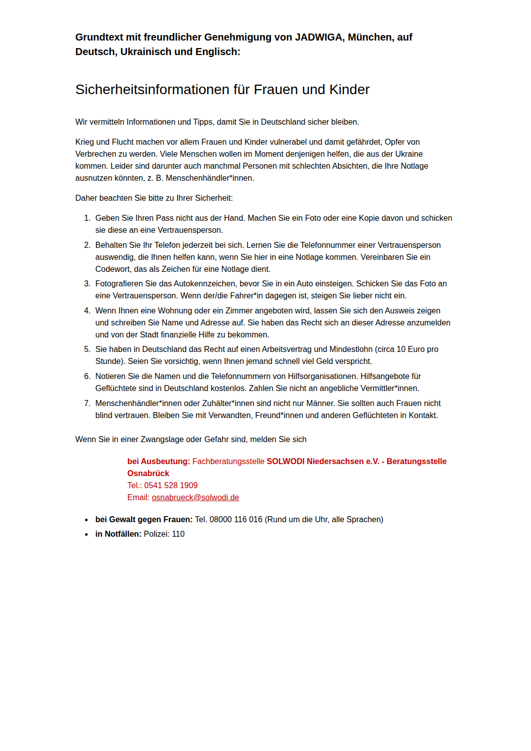Grundtext mit freundlicher Genehmigung von JADWIGA, München, auf Deutsch, Ukrainisch und Englisch:
Sicherheitsinformationen für Frauen und Kinder
Wir vermitteln Informationen und Tipps, damit Sie in Deutschland sicher bleiben.
Krieg und Flucht machen vor allem Frauen und Kinder vulnerabel und damit gefährdet, Opfer von Verbrechen zu werden. Viele Menschen wollen im Moment denjenigen helfen, die aus der Ukraine kommen. Leider sind darunter auch manchmal Personen mit schlechten Absichten, die Ihre Notlage ausnutzen könnten, z. B. Menschenhändler*innen.
Daher beachten Sie bitte zu Ihrer Sicherheit:
Geben Sie Ihren Pass nicht aus der Hand. Machen Sie ein Foto oder eine Kopie davon und schicken sie diese an eine Vertrauensperson.
Behalten Sie Ihr Telefon jederzeit bei sich. Lernen Sie die Telefonnummer einer Vertrauensperson auswendig, die Ihnen helfen kann, wenn Sie hier in eine Notlage kommen. Vereinbaren Sie ein Codewort, das als Zeichen für eine Notlage dient.
Fotografieren Sie das Autokennzeichen, bevor Sie in ein Auto einsteigen. Schicken Sie das Foto an eine Vertrauensperson. Wenn der/die Fahrer*in dagegen ist, steigen Sie lieber nicht ein.
Wenn Ihnen eine Wohnung oder ein Zimmer angeboten wird, lassen Sie sich den Ausweis zeigen und schreiben Sie Name und Adresse auf. Sie haben das Recht sich an dieser Adresse anzumelden und von der Stadt finanzielle Hilfe zu bekommen.
Sie haben in Deutschland das Recht auf einen Arbeitsvertrag und Mindestlohn (circa 10 Euro pro Stunde). Seien Sie vorsichtig, wenn Ihnen jemand schnell viel Geld verspricht.
Notieren Sie die Namen und die Telefonnummern von Hilfsorganisationen. Hilfsangebote für Geflüchtete sind in Deutschland kostenlos. Zahlen Sie nicht an angebliche Vermittler*innen.
Menschenhändler*innen oder Zuhälter*innen sind nicht nur Männer. Sie sollten auch Frauen nicht blind vertrauen. Bleiben Sie mit Verwandten, Freund*innen und anderen Geflüchteten in Kontakt.
Wenn Sie in einer Zwangslage oder Gefahr sind, melden Sie sich
bei Ausbeutung: Fachberatungsstelle SOLWODI Niedersachsen e.V. - Beratungsstelle Osnabrück
Tel.: 0541 528 1909
Email: osnabrueck@solwodi.de
bei Gewalt gegen Frauen: Tel. 08000 116 016 (Rund um die Uhr, alle Sprachen)
in Notfällen: Polizei: 110